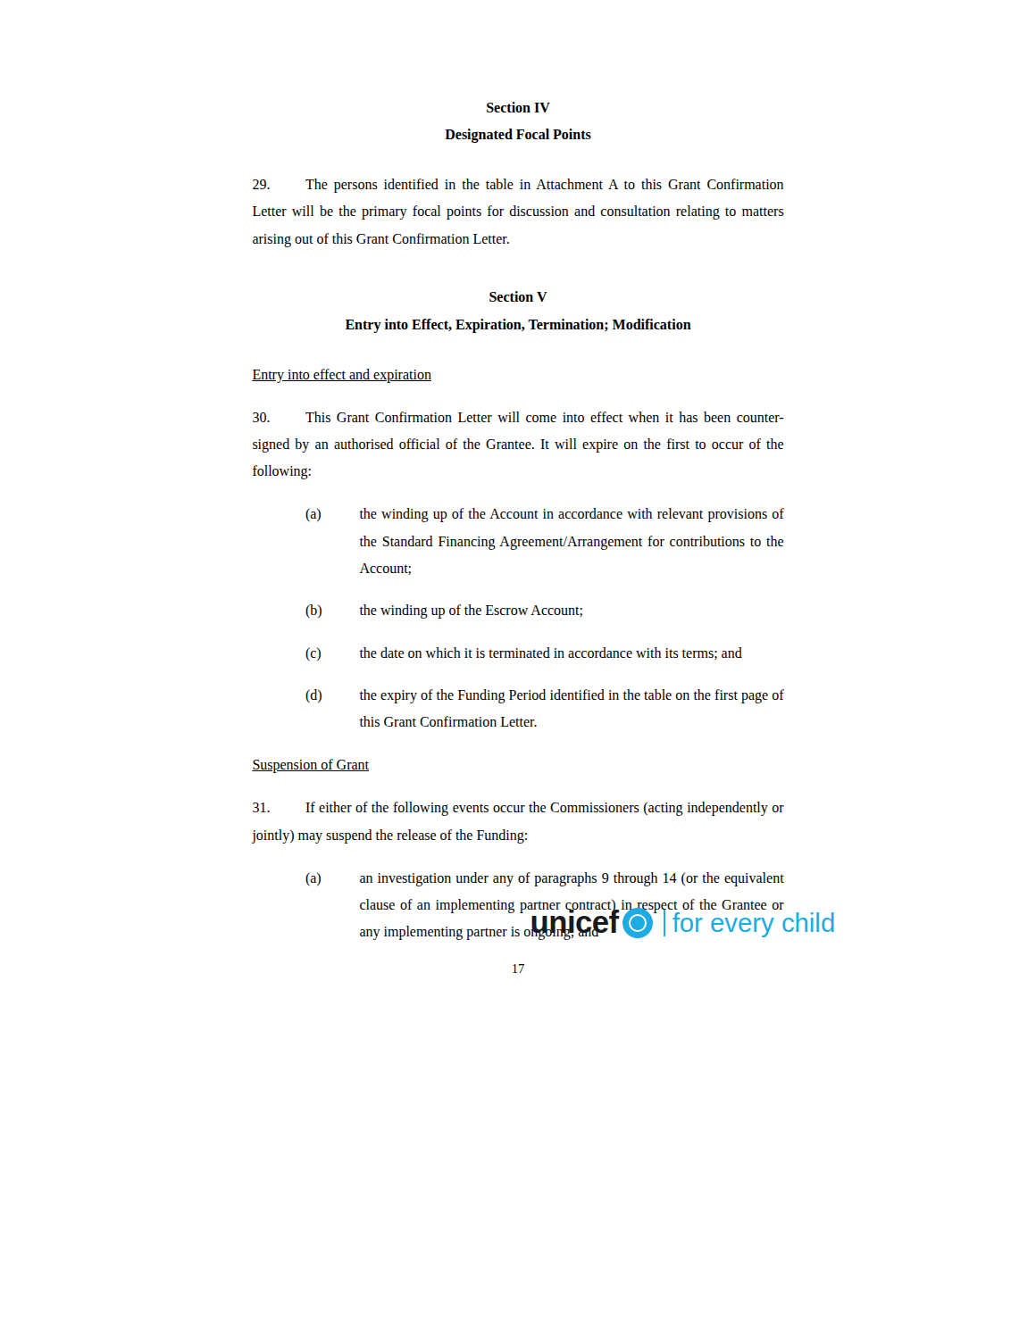Section IV
Designated Focal Points
29. The persons identified in the table in Attachment A to this Grant Confirmation Letter will be the primary focal points for discussion and consultation relating to matters arising out of this Grant Confirmation Letter.
Section V
Entry into Effect, Expiration, Termination; Modification
Entry into effect and expiration
30. This Grant Confirmation Letter will come into effect when it has been counter-signed by an authorised official of the Grantee. It will expire on the first to occur of the following:
(a) the winding up of the Account in accordance with relevant provisions of the Standard Financing Agreement/Arrangement for contributions to the Account;
(b) the winding up of the Escrow Account;
(c) the date on which it is terminated in accordance with its terms; and
(d) the expiry of the Funding Period identified in the table on the first page of this Grant Confirmation Letter.
Suspension of Grant
31. If either of the following events occur the Commissioners (acting independently or jointly) may suspend the release of the Funding:
(a) an investigation under any of paragraphs 9 through 14 (or the equivalent clause of an implementing partner contract) in respect of the Grantee or any implementing partner is ongoing; and
unicef for every child
17